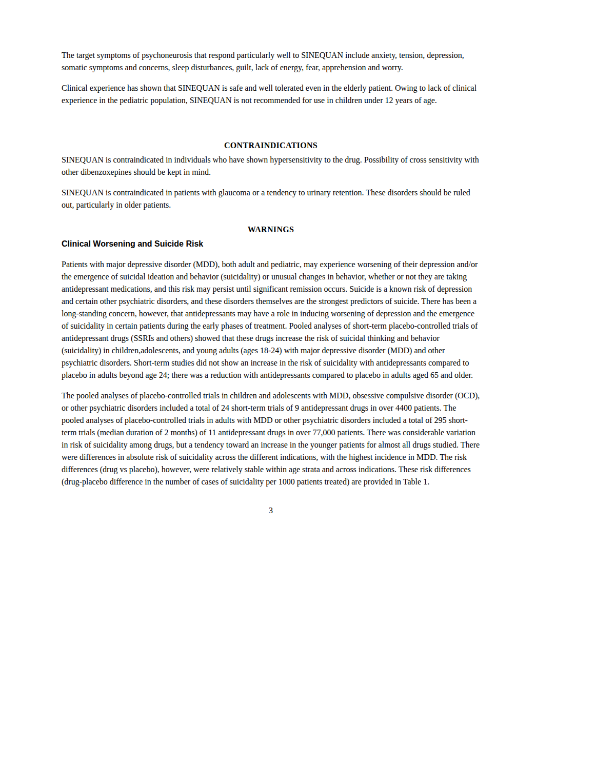The target symptoms of psychoneurosis that respond particularly well to SINEQUAN include anxiety, tension, depression, somatic symptoms and concerns, sleep disturbances, guilt, lack of energy, fear, apprehension and worry.
Clinical experience has shown that SINEQUAN is safe and well tolerated even in the elderly patient. Owing to lack of clinical experience in the pediatric population, SINEQUAN is not recommended for use in children under 12 years of age.
CONTRAINDICATIONS
SINEQUAN is contraindicated in individuals who have shown hypersensitivity to the drug. Possibility of cross sensitivity with other dibenzoxepines should be kept in mind.
SINEQUAN is contraindicated in patients with glaucoma or a tendency to urinary retention. These disorders should be ruled out, particularly in older patients.
WARNINGS
Clinical Worsening and Suicide Risk
Patients with major depressive disorder (MDD), both adult and pediatric, may experience worsening of their depression and/or the emergence of suicidal ideation and behavior (suicidality) or unusual changes in behavior, whether or not they are taking antidepressant medications, and this risk may persist until significant remission occurs. Suicide is a known risk of depression and certain other psychiatric disorders, and these disorders themselves are the strongest predictors of suicide. There has been a long-standing concern, however, that antidepressants may have a role in inducing worsening of depression and the emergence of suicidality in certain patients during the early phases of treatment. Pooled analyses of short-term placebo-controlled trials of antidepressant drugs (SSRIs and others) showed that these drugs increase the risk of suicidal thinking and behavior (suicidality) in children,adolescents, and young adults (ages 18-24) with major depressive disorder (MDD) and other psychiatric disorders. Short-term studies did not show an increase in the risk of suicidality with antidepressants compared to placebo in adults beyond age 24; there was a reduction with antidepressants compared to placebo in adults aged 65 and older.
The pooled analyses of placebo-controlled trials in children and adolescents with MDD, obsessive compulsive disorder (OCD), or other psychiatric disorders included a total of 24 short-term trials of 9 antidepressant drugs in over 4400 patients. The pooled analyses of placebo-controlled trials in adults with MDD or other psychiatric disorders included a total of 295 short-term trials (median duration of 2 months) of 11 antidepressant drugs in over 77,000 patients. There was considerable variation in risk of suicidality among drugs, but a tendency toward an increase in the younger patients for almost all drugs studied. There were differences in absolute risk of suicidality across the different indications, with the highest incidence in MDD. The risk differences (drug vs placebo), however, were relatively stable within age strata and across indications. These risk differences (drug-placebo difference in the number of cases of suicidality per 1000 patients treated) are provided in Table 1.
3